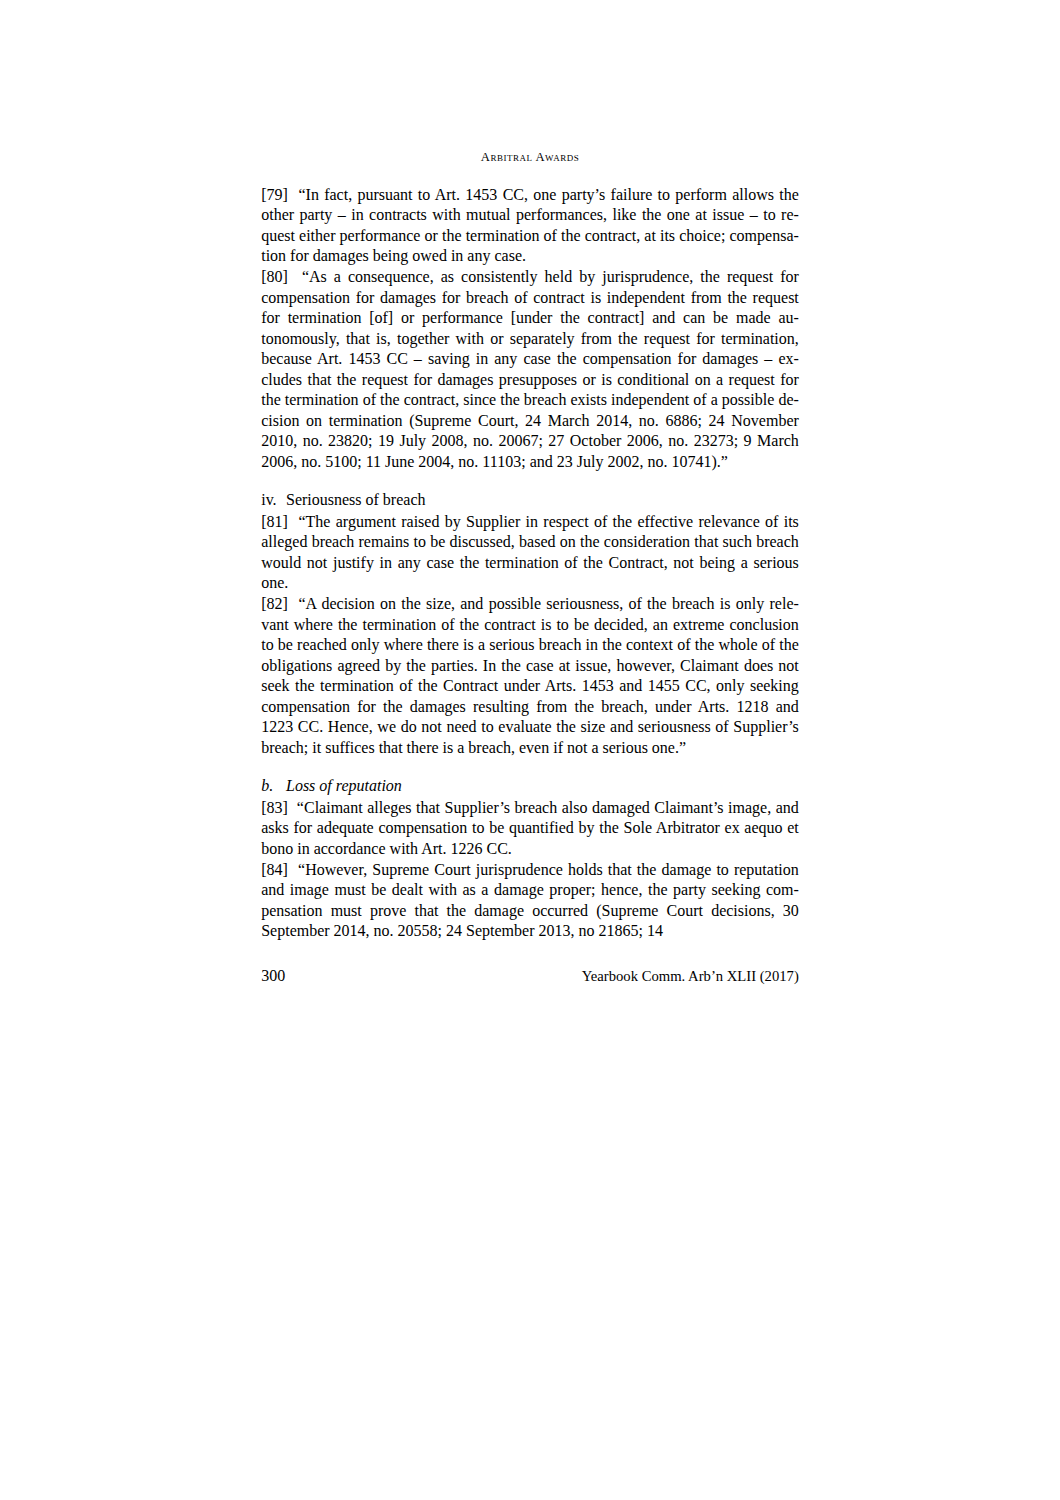Arbitral Awards
[79] “In fact, pursuant to Art. 1453 CC, one party’s failure to perform allows the other party – in contracts with mutual performances, like the one at issue – to request either performance or the termination of the contract, at its choice; compensation for damages being owed in any case.
[80] “As a consequence, as consistently held by jurisprudence, the request for compensation for damages for breach of contract is independent from the request for termination [of] or performance [under the contract] and can be made autonomously, that is, together with or separately from the request for termination, because Art. 1453 CC – saving in any case the compensation for damages – excludes that the request for damages presupposes or is conditional on a request for the termination of the contract, since the breach exists independent of a possible decision on termination (Supreme Court, 24 March 2014, no. 6886; 24 November 2010, no. 23820; 19 July 2008, no. 20067; 27 October 2006, no. 23273; 9 March 2006, no. 5100; 11 June 2004, no. 11103; and 23 July 2002, no. 10741).”
iv. Seriousness of breach
[81] “The argument raised by Supplier in respect of the effective relevance of its alleged breach remains to be discussed, based on the consideration that such breach would not justify in any case the termination of the Contract, not being a serious one.
[82] “A decision on the size, and possible seriousness, of the breach is only relevant where the termination of the contract is to be decided, an extreme conclusion to be reached only where there is a serious breach in the context of the whole of the obligations agreed by the parties. In the case at issue, however, Claimant does not seek the termination of the Contract under Arts. 1453 and 1455 CC, only seeking compensation for the damages resulting from the breach, under Arts. 1218 and 1223 CC. Hence, we do not need to evaluate the size and seriousness of Supplier’s breach; it suffices that there is a breach, even if not a serious one.”
b. Loss of reputation
[83] “Claimant alleges that Supplier’s breach also damaged Claimant’s image, and asks for adequate compensation to be quantified by the Sole Arbitrator ex aequo et bono in accordance with Art. 1226 CC.
[84] “However, Supreme Court jurisprudence holds that the damage to reputation and image must be dealt with as a damage proper; hence, the party seeking compensation must prove that the damage occurred (Supreme Court decisions, 30 September 2014, no. 20558; 24 September 2013, no 21865; 14
300 Yearbook Comm. Arb’n XLII (2017)